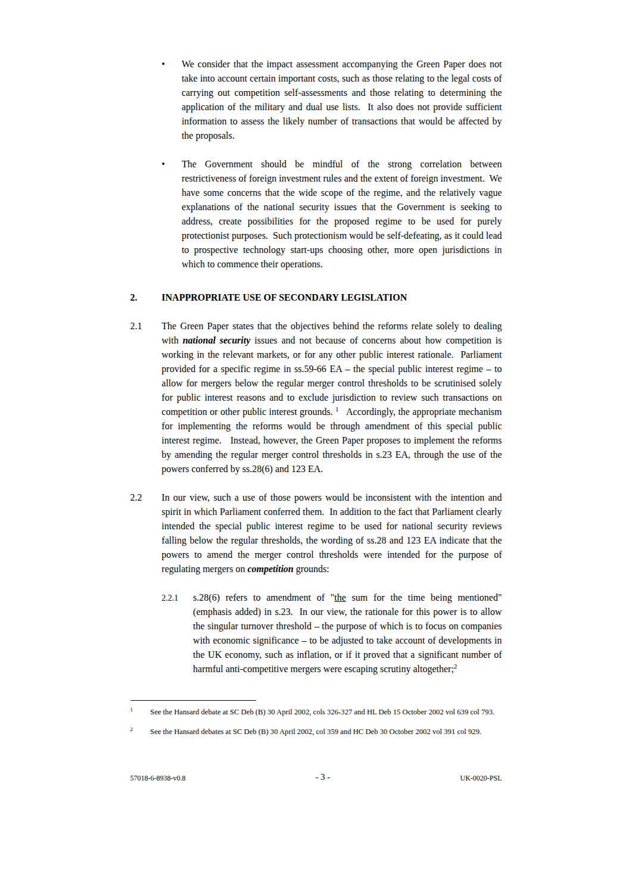We consider that the impact assessment accompanying the Green Paper does not take into account certain important costs, such as those relating to the legal costs of carrying out competition self-assessments and those relating to determining the application of the military and dual use lists. It also does not provide sufficient information to assess the likely number of transactions that would be affected by the proposals.
The Government should be mindful of the strong correlation between restrictiveness of foreign investment rules and the extent of foreign investment. We have some concerns that the wide scope of the regime, and the relatively vague explanations of the national security issues that the Government is seeking to address, create possibilities for the proposed regime to be used for purely protectionist purposes. Such protectionism would be self-defeating, as it could lead to prospective technology start-ups choosing other, more open jurisdictions in which to commence their operations.
2. Inappropriate use of secondary legislation
2.1 The Green Paper states that the objectives behind the reforms relate solely to dealing with national security issues and not because of concerns about how competition is working in the relevant markets, or for any other public interest rationale. Parliament provided for a specific regime in ss.59-66 EA – the special public interest regime – to allow for mergers below the regular merger control thresholds to be scrutinised solely for public interest reasons and to exclude jurisdiction to review such transactions on competition or other public interest grounds. 1 Accordingly, the appropriate mechanism for implementing the reforms would be through amendment of this special public interest regime. Instead, however, the Green Paper proposes to implement the reforms by amending the regular merger control thresholds in s.23 EA, through the use of the powers conferred by ss.28(6) and 123 EA.
2.2 In our view, such a use of those powers would be inconsistent with the intention and spirit in which Parliament conferred them. In addition to the fact that Parliament clearly intended the special public interest regime to be used for national security reviews falling below the regular thresholds, the wording of ss.28 and 123 EA indicate that the powers to amend the merger control thresholds were intended for the purpose of regulating mergers on competition grounds:
2.2.1 s.28(6) refers to amendment of "the sum for the time being mentioned" (emphasis added) in s.23. In our view, the rationale for this power is to allow the singular turnover threshold – the purpose of which is to focus on companies with economic significance – to be adjusted to take account of developments in the UK economy, such as inflation, or if it proved that a significant number of harmful anti-competitive mergers were escaping scrutiny altogether;2
1 See the Hansard debate at SC Deb (B) 30 April 2002, cols 326-327 and HL Deb 15 October 2002 vol 639 col 793.
2 See the Hansard debates at SC Deb (B) 30 April 2002, col 359 and HC Deb 30 October 2002 vol 391 col 929.
57018-6-8938-v0.8
- 3 -
UK-0020-PSL